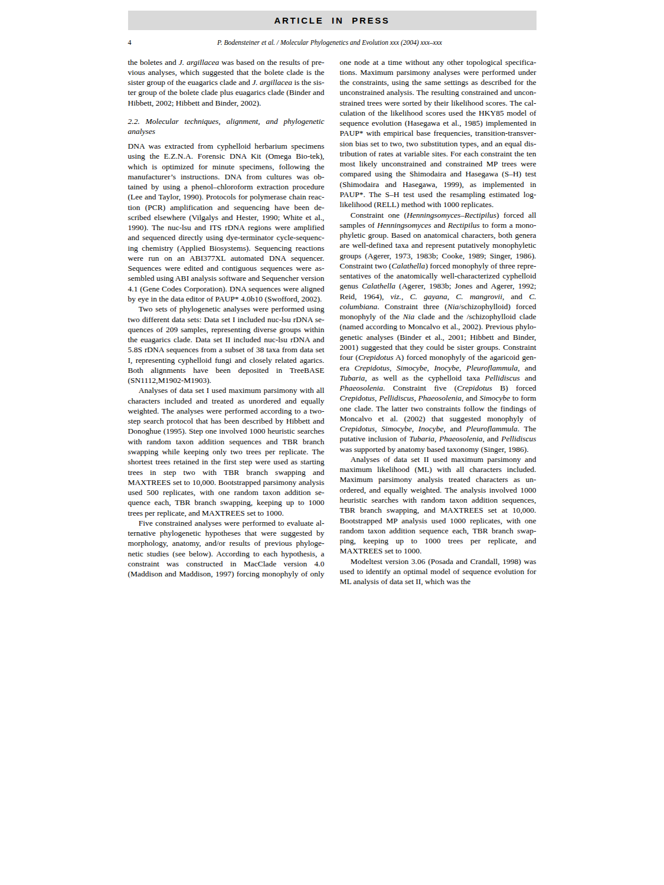ARTICLE IN PRESS
4 P. Bodensteiner et al. / Molecular Phylogenetics and Evolution xxx (2004) xxx–xxx
the boletes and J. argillacea was based on the results of previous analyses, which suggested that the bolete clade is the sister group of the euagarics clade and J. argillacea is the sister group of the bolete clade plus euagarics clade (Binder and Hibbett, 2002; Hibbett and Binder, 2002).
2.2. Molecular techniques, alignment, and phylogenetic analyses
DNA was extracted from cyphelloid herbarium specimens using the E.Z.N.A. Forensic DNA Kit (Omega Bio-tek), which is optimized for minute specimens, following the manufacturer’s instructions. DNA from cultures was obtained by using a phenol–chloroform extraction procedure (Lee and Taylor, 1990). Protocols for polymerase chain reaction (PCR) amplification and sequencing have been described elsewhere (Vilgalys and Hester, 1990; White et al., 1990). The nuc-lsu and ITS rDNA regions were amplified and sequenced directly using dye-terminator cycle-sequencing chemistry (Applied Biosystems). Sequencing reactions were run on an ABI377XL automated DNA sequencer. Sequences were edited and contiguous sequences were assembled using ABI analysis software and Sequencher version 4.1 (Gene Codes Corporation). DNA sequences were aligned by eye in the data editor of PAUP* 4.0b10 (Swofford, 2002).
Two sets of phylogenetic analyses were performed using two different data sets: Data set I included nuc-lsu rDNA sequences of 209 samples, representing diverse groups within the euagarics clade. Data set II included nuc-lsu rDNA and 5.8S rDNA sequences from a subset of 38 taxa from data set I, representing cyphelloid fungi and closely related agarics. Both alignments have been deposited in TreeBASE (SN1112,M1902-M1903).
Analyses of data set I used maximum parsimony with all characters included and treated as unordered and equally weighted. The analyses were performed according to a two-step search protocol that has been described by Hibbett and Donoghue (1995). Step one involved 1000 heuristic searches with random taxon addition sequences and TBR branch swapping while keeping only two trees per replicate. The shortest trees retained in the first step were used as starting trees in step two with TBR branch swapping and MAXTREES set to 10,000. Bootstrapped parsimony analysis used 500 replicates, with one random taxon addition sequence each, TBR branch swapping, keeping up to 1000 trees per replicate, and MAXTREES set to 1000.
Five constrained analyses were performed to evaluate alternative phylogenetic hypotheses that were suggested by morphology, anatomy, and/or results of previous phylogenetic studies (see below). According to each hypothesis, a constraint was constructed in MacClade version 4.0 (Maddison and Maddison, 1997) forcing monophyly of only one node at a time without any other topological specifications. Maximum parsimony analyses were performed under the constraints, using the same settings as described for the unconstrained analysis. The resulting constrained and unconstrained trees were sorted by their likelihood scores. The calculation of the likelihood scores used the HKY85 model of sequence evolution (Hasegawa et al., 1985) implemented in PAUP* with empirical base frequencies, transition-transversion bias set to two, two substitution types, and an equal distribution of rates at variable sites. For each constraint the ten most likely unconstrained and constrained MP trees were compared using the Shimodaira and Hasegawa (S–H) test (Shimodaira and Hasegawa, 1999), as implemented in PAUP*. The S–H test used the resampling estimated log-likelihood (RELL) method with 1000 replicates.
Constraint one (Henningsomyces–Rectipilus) forced all samples of Henningsomyces and Rectipilus to form a monophyletic group. Based on anatomical characters, both genera are well-defined taxa and represent putatively monophyletic groups (Agerer, 1973, 1983b; Cooke, 1989; Singer, 1986). Constraint two (Calathella) forced monophyly of three representatives of the anatomically well-characterized cyphelloid genus Calathella (Agerer, 1983b; Jones and Agerer, 1992; Reid, 1964), viz., C. gayana, C. mangrovii, and C. columbiana. Constraint three (Nia/schizophylloid) forced monophyly of the Nia clade and the /schizophylloid clade (named according to Moncalvo et al., 2002). Previous phylogenetic analyses (Binder et al., 2001; Hibbett and Binder, 2001) suggested that they could be sister groups. Constraint four (Crepidotus A) forced monophyly of the agaricoid genera Crepidotus, Simocybe, Inocybe, Pleuroflammula, and Tubaria, as well as the cyphelloid taxa Pellidiscus and Phaeosolenia. Constraint five (Crepidotus B) forced Crepidotus, Pellidiscus, Phaeosolenia, and Simocybe to form one clade. The latter two constraints follow the findings of Moncalvo et al. (2002) that suggested monophyly of Crepidotus, Simocybe, Inocybe, and Pleuroflammula. The putative inclusion of Tubaria, Phaeosolenia, and Pellidiscus was supported by anatomy based taxonomy (Singer, 1986).
Analyses of data set II used maximum parsimony and maximum likelihood (ML) with all characters included. Maximum parsimony analysis treated characters as unordered, and equally weighted. The analysis involved 1000 heuristic searches with random taxon addition sequences, TBR branch swapping, and MAXTREES set at 10,000. Bootstrapped MP analysis used 1000 replicates, with one random taxon addition sequence each, TBR branch swapping, keeping up to 1000 trees per replicate, and MAXTREES set to 1000.
Modeltest version 3.06 (Posada and Crandall, 1998) was used to identify an optimal model of sequence evolution for ML analysis of data set II, which was the